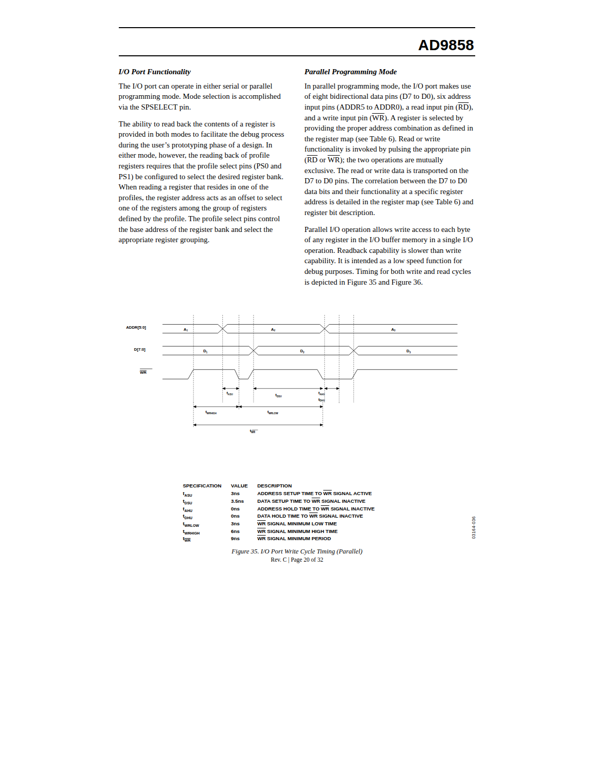AD9858
I/O Port Functionality
The I/O port can operate in either serial or parallel programming mode. Mode selection is accomplished via the SPSELECT pin.
The ability to read back the contents of a register is provided in both modes to facilitate the debug process during the user’s prototyping phase of a design. In either mode, however, the reading back of profile registers requires that the profile select pins (PS0 and PS1) be configured to select the desired register bank. When reading a register that resides in one of the profiles, the register address acts as an offset to select one of the registers among the group of registers defined by the profile. The profile select pins control the base address of the register bank and select the appropriate register grouping.
Parallel Programming Mode
In parallel programming mode, the I/O port makes use of eight bidirectional data pins (D7 to D0), six address input pins (ADDR5 to ADDR0), a read input pin (RD), and a write input pin (WR). A register is selected by providing the proper address combination as defined in the register map (see Table 6). Read or write functionality is invoked by pulsing the appropriate pin (RD or WR); the two operations are mutually exclusive. The read or write data is transported on the D7 to D0 pins. The correlation between the D7 to D0 data bits and their functionality at a specific register address is detailed in the register map (see Table 6) and register bit description.
Parallel I/O operation allows write access to each byte of any register in the I/O buffer memory in a single I/O operation. Readback capability is slower than write capability. It is intended as a low speed function for debug purposes. Timing for both write and read cycles is depicted in Figure 35 and Figure 36.
ADDR[5:0] A1 A2 A3 D[7:0] D1 D2 D3 WR tASU tDSU tAHU tDHU tWRHIGH tWRLOW tWR
| SPECIFICATION | VALUE | DESCRIPTION |
| --- | --- | --- |
| t ASU | 3ns | ADDRESS SETUP TIME TO WR SIGNAL ACTIVE |
| t DSU | 3.5ns | DATA SETUP TIME TO WR SIGNAL INACTIVE |
| t AHU | 0ns | ADDRESS HOLD TIME TO WR SIGNAL INACTIVE |
| t DHU | 0ns | DATA HOLD TIME TO WR SIGNAL INACTIVE |
| t WRLOW | 3ns | WR SIGNAL MINIMUM LOW TIME |
| t WRHIGH | 6ns | WR SIGNAL MINIMUM HIGH TIME |
| t WR | 9ns | WR SIGNAL MINIMUM PERIOD |
Figure 35. I/O Port Write Cycle Timing (Parallel)
03164-036
Rev. C | Page 20 of 32